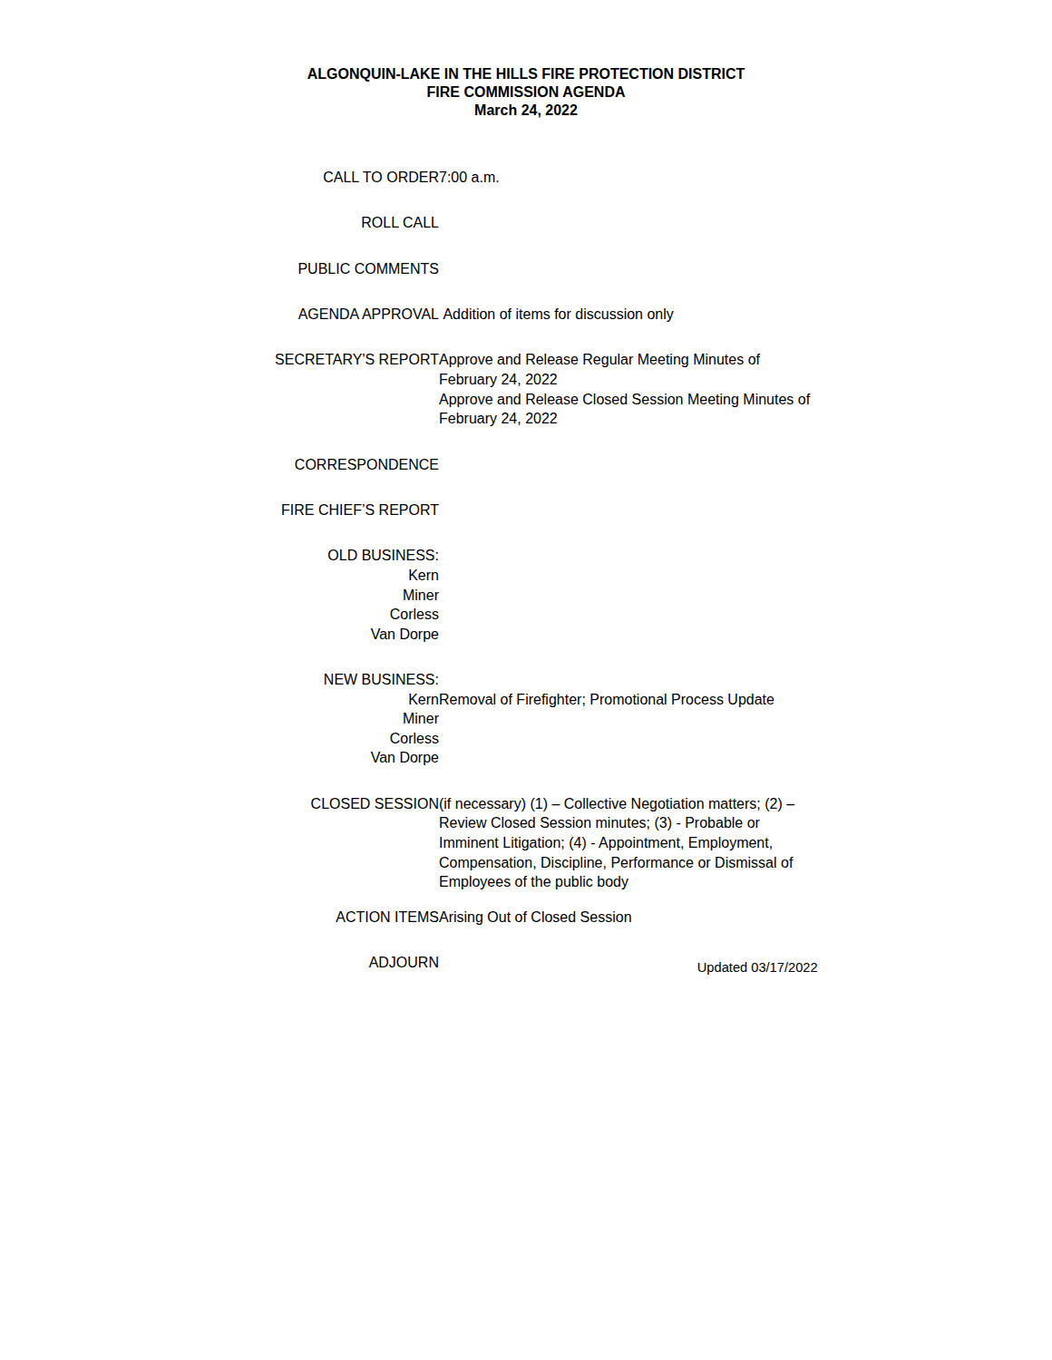ALGONQUIN-LAKE IN THE HILLS FIRE PROTECTION DISTRICT FIRE COMMISSION AGENDA March 24, 2022
| CALL TO ORDER | 7:00 a.m. |
| ROLL CALL | |
| PUBLIC COMMENTS | |
| AGENDA APPROVAL | Addition of items for discussion only |
| SECRETARY'S REPORT | Approve and Release Regular Meeting Minutes of February 24, 2022 Approve and Release Closed Session Meeting Minutes of February 24, 2022 |
| CORRESPONDENCE | |
| FIRE CHIEF’S REPORT | |
| OLD BUSINESS: Kern Miner Corless Van Dorpe | |
| NEW BUSINESS: Kern Miner Corless Van Dorpe | Removal of Firefighter; Promotional Process Update |
| CLOSED SESSION | (if necessary) (1) – Collective Negotiation matters; (2) – Review Closed Session minutes; (3) - Probable or Imminent Litigation; (4) - Appointment, Employment, Compensation, Discipline, Performance or Dismissal of Employees of the public body |
| ACTION ITEMS | Arising Out of Closed Session |
| ADJOURN | |
Updated 03/17/2022